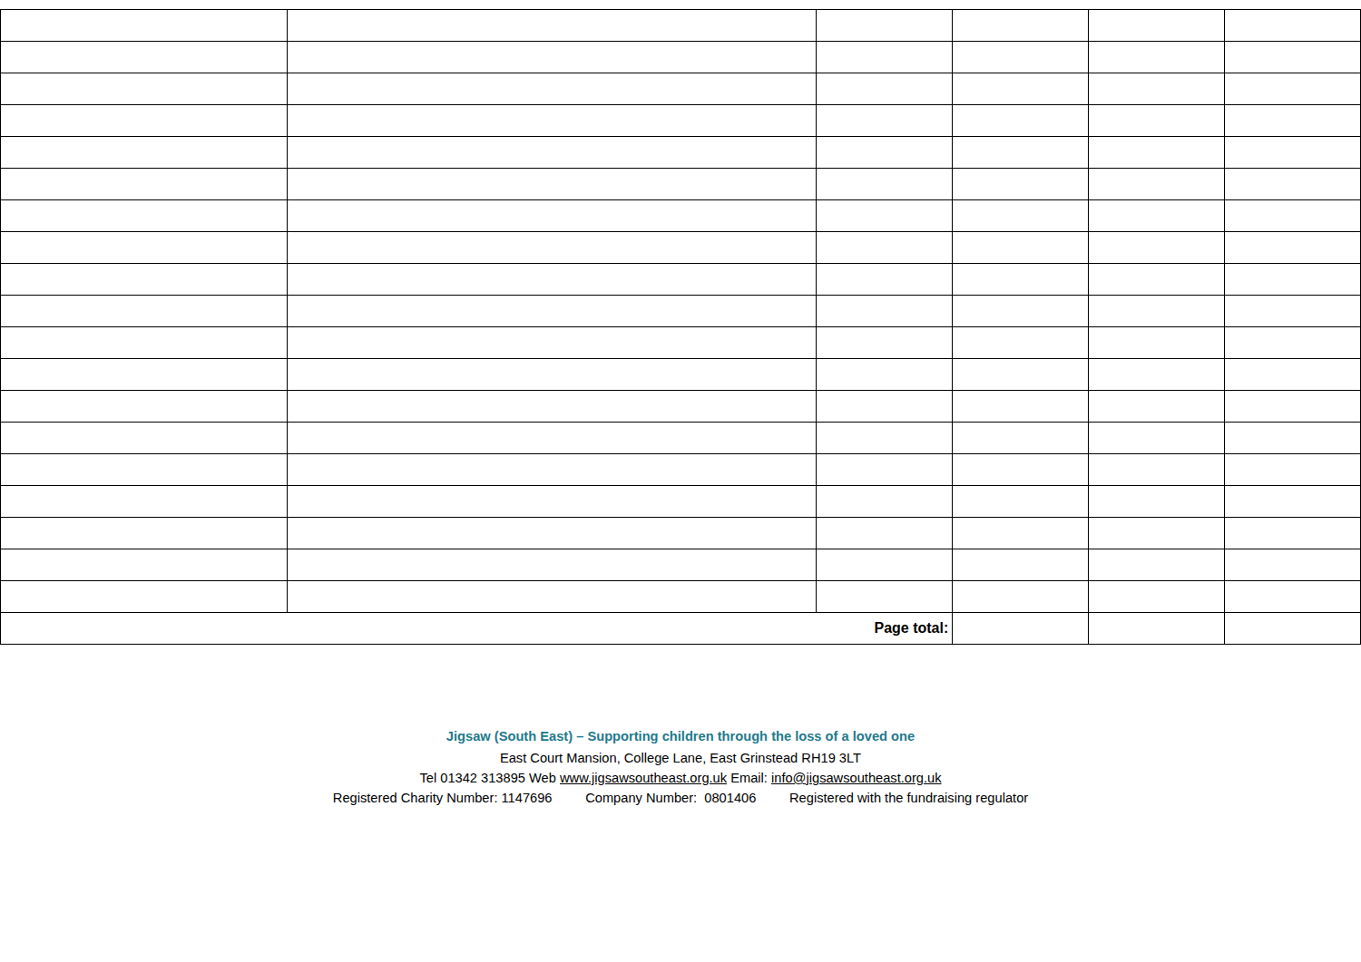| Page total: | | | |
Jigsaw (South East) – Supporting children through the loss of a loved one
East Court Mansion, College Lane, East Grinstead RH19 3LT
Tel 01342 313895 Web www.jigsawsoutheast.org.uk Email: info@jigsawsoutheast.org.uk
Registered Charity Number: 1147696 Company Number: 0801406 Registered with the fundraising regulator